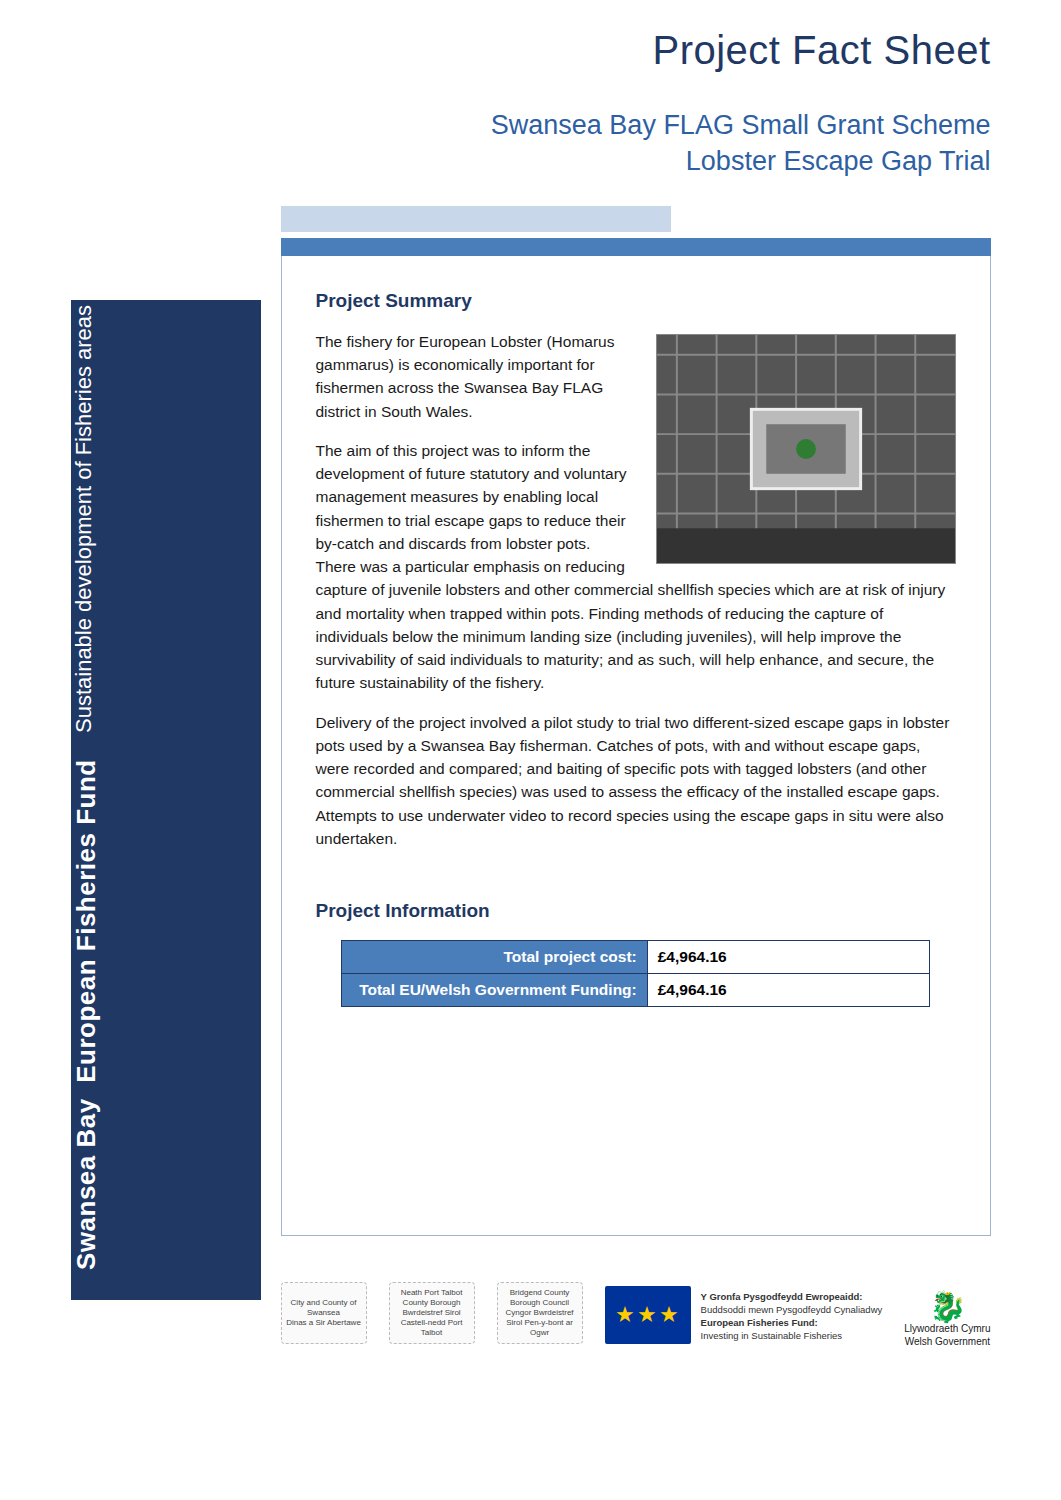Project Fact Sheet
Swansea Bay FLAG Small Grant Scheme
Lobster Escape Gap Trial
Swansea Bay European Fisheries Fund Sustainable development of Fisheries areas
Project Summary
The fishery for European Lobster (Homarus gammarus) is economically important for fishermen across the Swansea Bay FLAG district in South Wales.
The aim of this project was to inform the development of future statutory and voluntary management measures by enabling local fishermen to trial escape gaps to reduce their by-catch and discards from lobster pots. There was a particular emphasis on reducing capture of juvenile lobsters and other commercial shellfish species which are at risk of injury and mortality when trapped within pots. Finding methods of reducing the capture of individuals below the minimum landing size (including juveniles), will help improve the survivability of said individuals to maturity; and as such, will help enhance, and secure, the future sustainability of the fishery.
Delivery of the project involved a pilot study to trial two different-sized escape gaps in lobster pots used by a Swansea Bay fisherman. Catches of pots, with and without escape gaps, were recorded and compared; and baiting of specific pots with tagged lobsters (and other commercial shellfish species) was used to assess the efficacy of the installed escape gaps. Attempts to use underwater video to record species using the escape gaps in situ were also undertaken.
Project Information
| Total project cost: | £4,964.16 |
| Total EU/Welsh Government Funding: | £4,964.16 |
City and County of Swansea
Dinas a Sir Abertawe
Neath Port Talbot County Borough
Bwrdeistref Sirol Castell-nedd Port Talbot
Bridgend County Borough Council
Cyngor Bwrdeistref Sirol Pen-y-bont ar Ogwr
★★★
Y Gronfa Pysgodfeydd Ewropeaidd:
Buddsoddi mewn Pysgodfeydd Cynaliadwy
European Fisheries Fund:
Investing in Sustainable Fisheries
🐉
Llywodraeth Cymru
Welsh Government